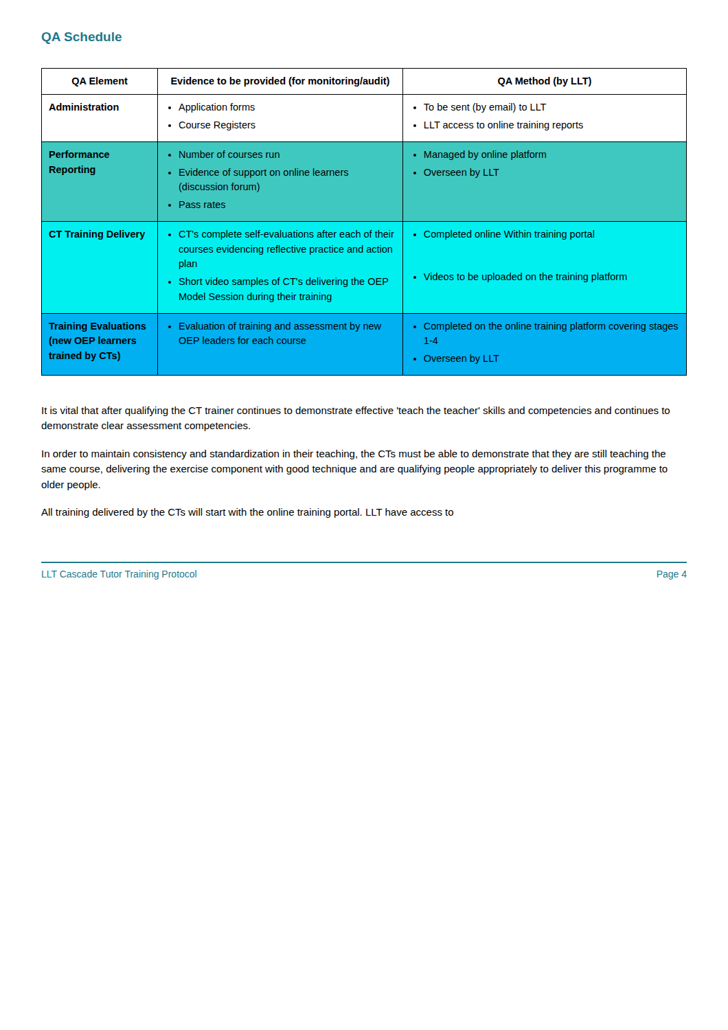QA Schedule
| QA Element | Evidence to be provided (for monitoring/audit) | QA Method (by LLT) |
| --- | --- | --- |
| Administration | Application forms Course Registers | To be sent (by email) to LLT LLT access to online training reports |
| Performance Reporting | Number of courses run Evidence of support on online learners (discussion forum) Pass rates | Managed by online platform Overseen by LLT |
| CT Training Delivery | CT's complete self-evaluations after each of their courses evidencing reflective practice and action plan Short video samples of CT's delivering the OEP Model Session during their training | Completed online Within training portal Videos to be uploaded on the training platform |
| Training Evaluations (new OEP learners trained by CTs) | Evaluation of training and assessment by new OEP leaders for each course | Completed on the online training platform covering stages 1-4 Overseen by LLT |
It is vital that after qualifying the CT trainer continues to demonstrate effective 'teach the teacher' skills and competencies and continues to demonstrate clear assessment competencies.
In order to maintain consistency and standardization in their teaching, the CTs must be able to demonstrate that they are still teaching the same course, delivering the exercise component with good technique and are qualifying people appropriately to deliver this programme to older people.
All training delivered by the CTs will start with the online training portal. LLT have access to
LLT Cascade Tutor Training Protocol Page 4